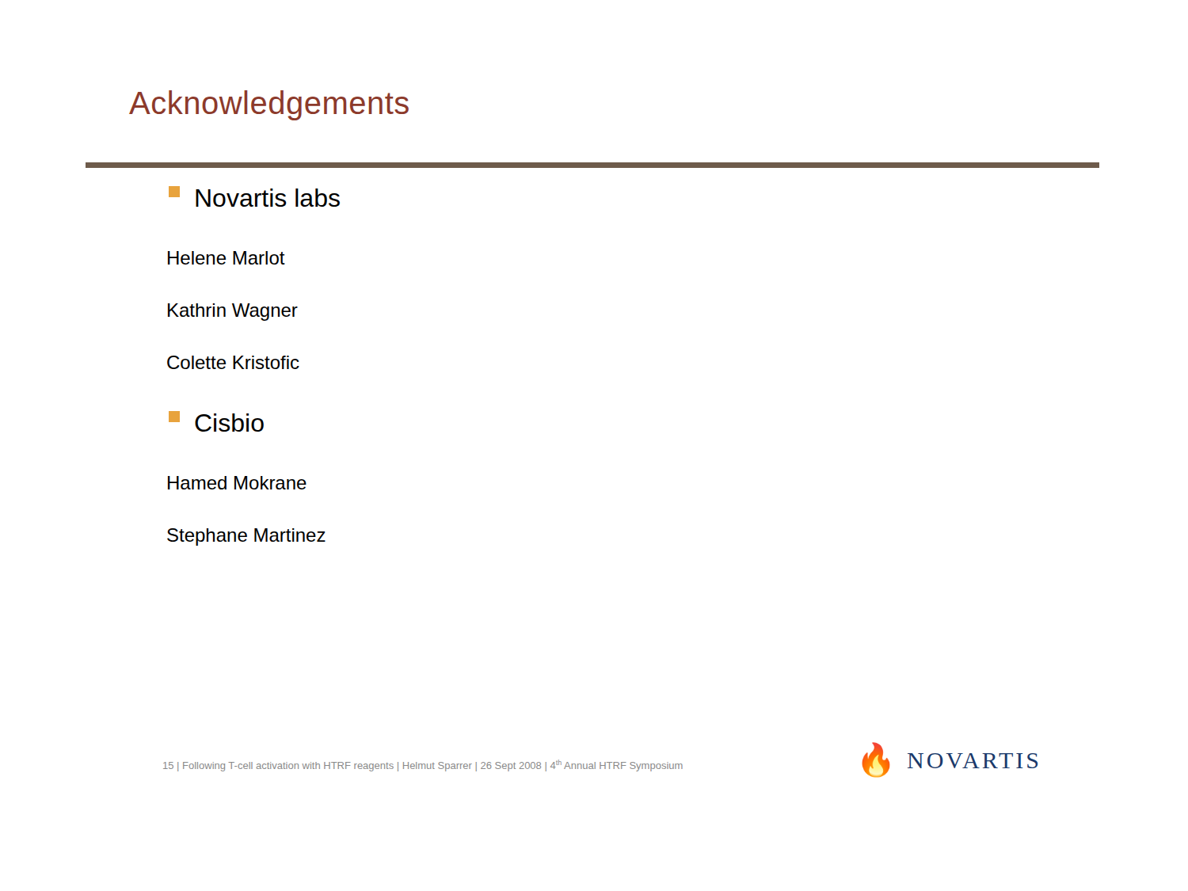Acknowledgements
Novartis labs
Helene Marlot
Kathrin Wagner
Colette Kristofic
Cisbio
Hamed Mokrane
Stephane Martinez
15 | Following T-cell activation with HTRF reagents | Helmut Sparrer | 26 Sept 2008 | 4th Annual HTRF Symposium
🔥 NOVARTIS